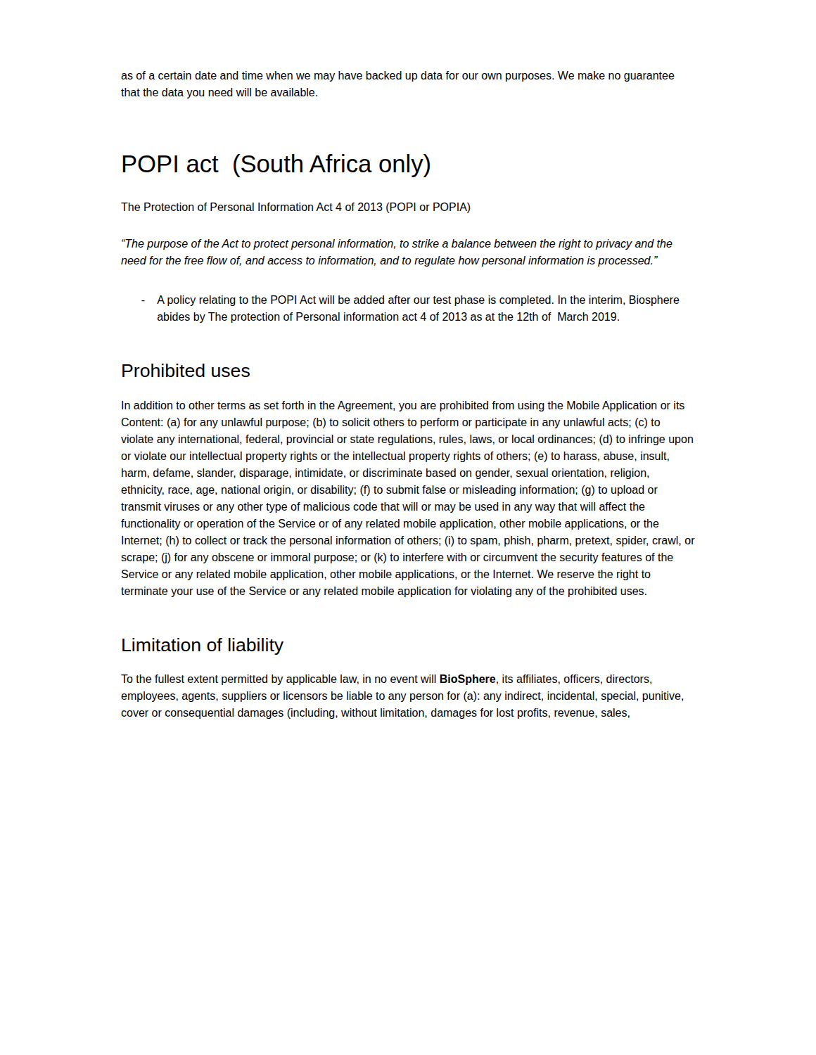as of a certain date and time when we may have backed up data for our own purposes. We make no guarantee that the data you need will be available.
POPI act (South Africa only)
The Protection of Personal Information Act 4 of 2013 (POPI or POPIA)
“The purpose of the Act to protect personal information, to strike a balance between the right to privacy and the need for the free flow of, and access to information, and to regulate how personal information is processed.”
A policy relating to the POPI Act will be added after our test phase is completed. In the interim, Biosphere abides by The protection of Personal information act 4 of 2013 as at the 12th of March 2019.
Prohibited uses
In addition to other terms as set forth in the Agreement, you are prohibited from using the Mobile Application or its Content: (a) for any unlawful purpose; (b) to solicit others to perform or participate in any unlawful acts; (c) to violate any international, federal, provincial or state regulations, rules, laws, or local ordinances; (d) to infringe upon or violate our intellectual property rights or the intellectual property rights of others; (e) to harass, abuse, insult, harm, defame, slander, disparage, intimidate, or discriminate based on gender, sexual orientation, religion, ethnicity, race, age, national origin, or disability; (f) to submit false or misleading information; (g) to upload or transmit viruses or any other type of malicious code that will or may be used in any way that will affect the functionality or operation of the Service or of any related mobile application, other mobile applications, or the Internet; (h) to collect or track the personal information of others; (i) to spam, phish, pharm, pretext, spider, crawl, or scrape; (j) for any obscene or immoral purpose; or (k) to interfere with or circumvent the security features of the Service or any related mobile application, other mobile applications, or the Internet. We reserve the right to terminate your use of the Service or any related mobile application for violating any of the prohibited uses.
Limitation of liability
To the fullest extent permitted by applicable law, in no event will BioSphere, its affiliates, officers, directors, employees, agents, suppliers or licensors be liable to any person for (a): any indirect, incidental, special, punitive, cover or consequential damages (including, without limitation, damages for lost profits, revenue, sales,